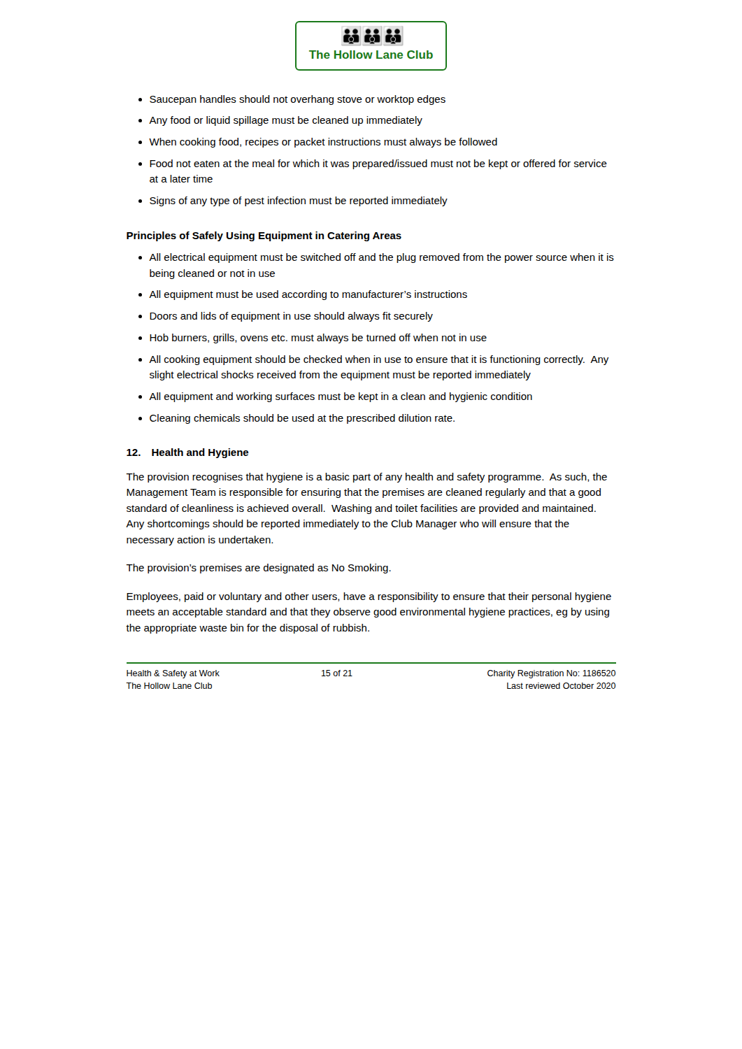👪👪👪
The Hollow Lane Club
Saucepan handles should not overhang stove or worktop edges
Any food or liquid spillage must be cleaned up immediately
When cooking food, recipes or packet instructions must always be followed
Food not eaten at the meal for which it was prepared/issued must not be kept or offered for service at a later time
Signs of any type of pest infection must be reported immediately
Principles of Safely Using Equipment in Catering Areas
All electrical equipment must be switched off and the plug removed from the power source when it is being cleaned or not in use
All equipment must be used according to manufacturer’s instructions
Doors and lids of equipment in use should always fit securely
Hob burners, grills, ovens etc. must always be turned off when not in use
All cooking equipment should be checked when in use to ensure that it is functioning correctly. Any slight electrical shocks received from the equipment must be reported immediately
All equipment and working surfaces must be kept in a clean and hygienic condition
Cleaning chemicals should be used at the prescribed dilution rate.
12. Health and Hygiene
The provision recognises that hygiene is a basic part of any health and safety programme. As such, the Management Team is responsible for ensuring that the premises are cleaned regularly and that a good standard of cleanliness is achieved overall. Washing and toilet facilities are provided and maintained. Any shortcomings should be reported immediately to the Club Manager who will ensure that the necessary action is undertaken.
The provision’s premises are designated as No Smoking.
Employees, paid or voluntary and other users, have a responsibility to ensure that their personal hygiene meets an acceptable standard and that they observe good environmental hygiene practices, eg by using the appropriate waste bin for the disposal of rubbish.
| Health & Safety at Work | 15 of 21 | Charity Registration No: 1186520 |
| The Hollow Lane Club | | Last reviewed October 2020 |